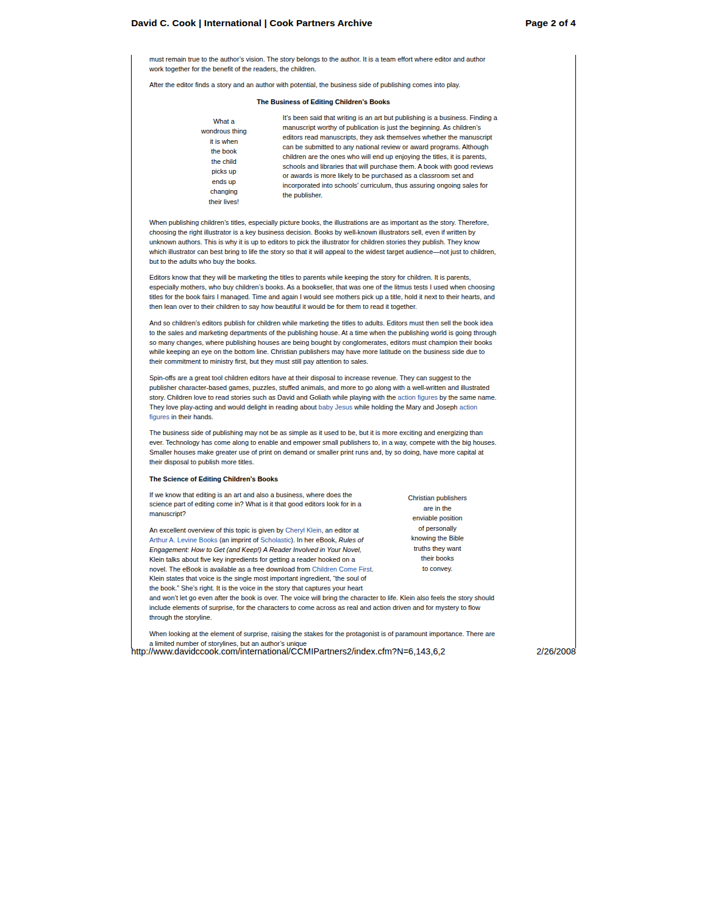David C. Cook | International | Cook Partners Archive
Page 2 of 4
must remain true to the author’s vision. The story belongs to the author. It is a team effort where editor and author work together for the benefit of the readers, the children.
After the editor finds a story and an author with potential, the business side of publishing comes into play.
The Business of Editing Children’s Books
What a
wondrous thing
it is when
the book
the child
picks up
ends up
changing
their lives!
It’s been said that writing is an art but publishing is a business. Finding a manuscript worthy of publication is just the beginning. As children’s editors read manuscripts, they ask themselves whether the manuscript can be submitted to any national review or award programs. Although children are the ones who will end up enjoying the titles, it is parents, schools and libraries that will purchase them. A book with good reviews or awards is more likely to be purchased as a classroom set and incorporated into schools’ curriculum, thus assuring ongoing sales for the publisher.
When publishing children’s titles, especially picture books, the illustrations are as important as the story. Therefore, choosing the right illustrator is a key business decision. Books by well-known illustrators sell, even if written by unknown authors. This is why it is up to editors to pick the illustrator for children stories they publish. They know which illustrator can best bring to life the story so that it will appeal to the widest target audience—not just to children, but to the adults who buy the books.
Editors know that they will be marketing the titles to parents while keeping the story for children. It is parents, especially mothers, who buy children’s books. As a bookseller, that was one of the litmus tests I used when choosing titles for the book fairs I managed. Time and again I would see mothers pick up a title, hold it next to their hearts, and then lean over to their children to say how beautiful it would be for them to read it together.
And so children’s editors publish for children while marketing the titles to adults. Editors must then sell the book idea to the sales and marketing departments of the publishing house. At a time when the publishing world is going through so many changes, where publishing houses are being bought by conglomerates, editors must champion their books while keeping an eye on the bottom line. Christian publishers may have more latitude on the business side due to their commitment to ministry first, but they must still pay attention to sales.
Spin-offs are a great tool children editors have at their disposal to increase revenue. They can suggest to the publisher character-based games, puzzles, stuffed animals, and more to go along with a well-written and illustrated story. Children love to read stories such as David and Goliath while playing with the action figures by the same name. They love play-acting and would delight in reading about baby Jesus while holding the Mary and Joseph action figures in their hands.
The business side of publishing may not be as simple as it used to be, but it is more exciting and energizing than ever. Technology has come along to enable and empower small publishers to, in a way, compete with the big houses. Smaller houses make greater use of print on demand or smaller print runs and, by so doing, have more capital at their disposal to publish more titles.
The Science of Editing Children’s Books
Christian publishers
are in the
enviable position
of personally
knowing the Bible
truths they want
their books
to convey.
If we know that editing is an art and also a business, where does the science part of editing come in? What is it that good editors look for in a manuscript?
An excellent overview of this topic is given by Cheryl Klein, an editor at Arthur A. Levine Books (an imprint of Scholastic). In her eBook, Rules of Engagement: How to Get (and Keep!) A Reader Involved in Your Novel, Klein talks about five key ingredients for getting a reader hooked on a novel. The eBook is available as a free download from Children Come First. Klein states that voice is the single most important ingredient, “the soul of the book.” She’s right. It is the voice in the story that captures your heart and won’t let go even after the book is over. The voice will bring the character to life. Klein also feels the story should include elements of surprise, for the characters to come across as real and action driven and for mystery to flow through the storyline.
When looking at the element of surprise, raising the stakes for the protagonist is of paramount importance. There are a limited number of storylines, but an author’s unique
http://www.davidccook.com/international/CCMIPartners2/index.cfm?N=6,143,6,2
2/26/2008